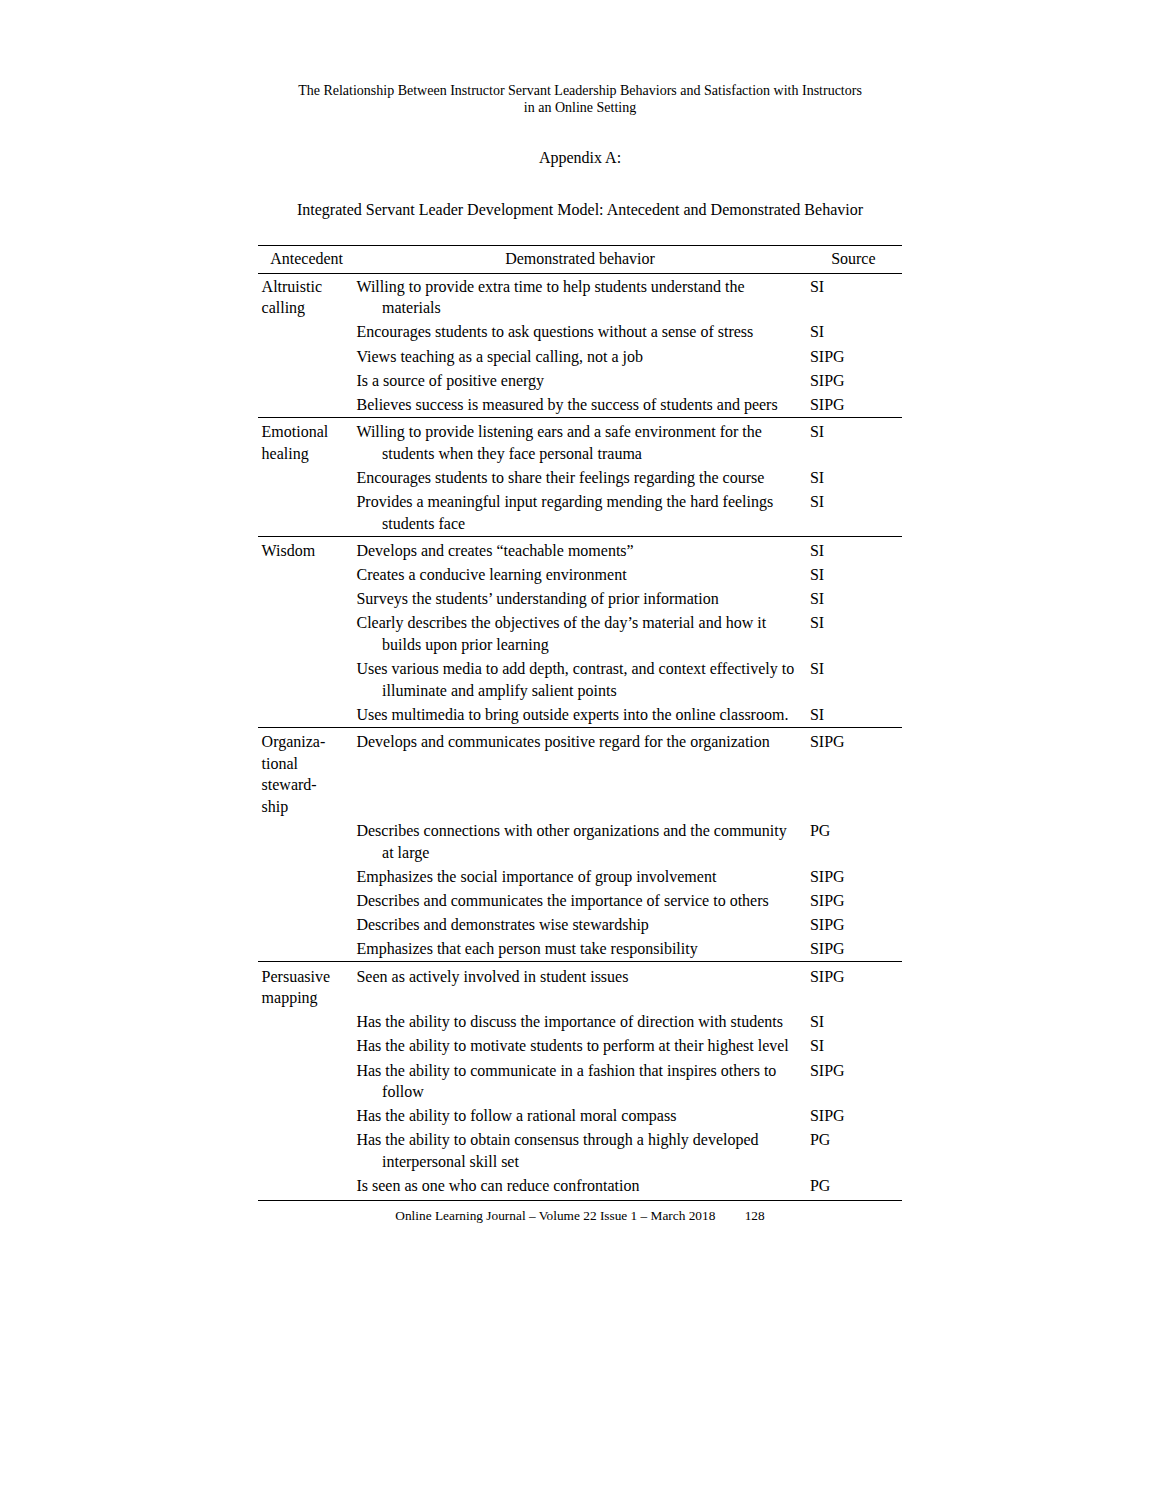The Relationship Between Instructor Servant Leadership Behaviors and Satisfaction with Instructors
in an Online Setting
Appendix A:
Integrated Servant Leader Development Model: Antecedent and Demonstrated Behavior
| Antecedent | Demonstrated behavior | Source |
| --- | --- | --- |
| Altruistic calling | Willing to provide extra time to help students understand the materials | SI |
| | Encourages students to ask questions without a sense of stress | SI |
| | Views teaching as a special calling, not a job | SIPG |
| | Is a source of positive energy | SIPG |
| | Believes success is measured by the success of students and peers | SIPG |
| Emotional healing | Willing to provide listening ears and a safe environment for the students when they face personal trauma | SI |
| | Encourages students to share their feelings regarding the course | SI |
| | Provides a meaningful input regarding mending the hard feelings students face | SI |
| Wisdom | Develops and creates “teachable moments” | SI |
| | Creates a conducive learning environment | SI |
| | Surveys the students’ understanding of prior information | SI |
| | Clearly describes the objectives of the day’s material and how it builds upon prior learning | SI |
| | Uses various media to add depth, contrast, and context effectively to illuminate and amplify salient points | SI |
| | Uses multimedia to bring outside experts into the online classroom. | SI |
| Organiza- tional steward- ship | Develops and communicates positive regard for the organization | SIPG |
| | Describes connections with other organizations and the community at large | PG |
| | Emphasizes the social importance of group involvement | SIPG |
| | Describes and communicates the importance of service to others | SIPG |
| | Describes and demonstrates wise stewardship | SIPG |
| | Emphasizes that each person must take responsibility | SIPG |
| Persuasive mapping | Seen as actively involved in student issues | SIPG |
| | Has the ability to discuss the importance of direction with students | SI |
| | Has the ability to motivate students to perform at their highest level | SI |
| | Has the ability to communicate in a fashion that inspires others to follow | SIPG |
| | Has the ability to follow a rational moral compass | SIPG |
| | Has the ability to obtain consensus through a highly developed interpersonal skill set | PG |
| | Is seen as one who can reduce confrontation | PG |
Online Learning Journal – Volume 22 Issue 1 – March 2018128